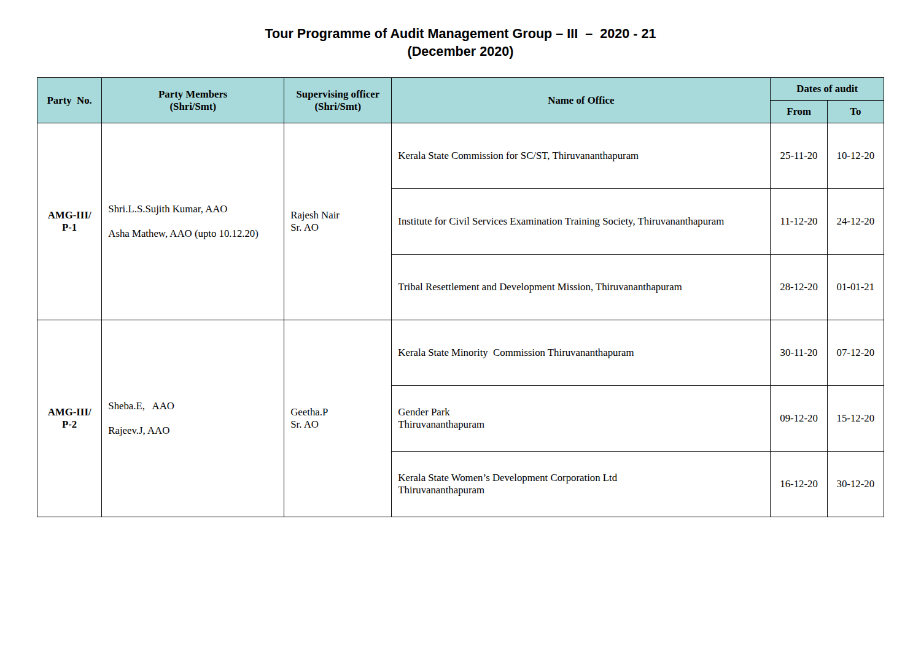Tour Programme of Audit Management Group – III – 2020 - 21
(December 2020)
| Party No. | Party Members (Shri/Smt) | Supervising officer (Shri/Smt) | Name of Office | Dates of audit |
| --- | --- | --- | --- | --- |
| From | To |
| AMG-III/ P-1 | Shri.L.S.Sujith Kumar, AAO Asha Mathew, AAO (upto 10.12.20) | Rajesh Nair Sr. AO | Kerala State Commission for SC/ST, Thiruvananthapuram | 25-11-20 | 10-12-20 |
| Institute for Civil Services Examination Training Society, Thiruvananthapuram | 11-12-20 | 24-12-20 |
| Tribal Resettlement and Development Mission, Thiruvananthapuram | 28-12-20 | 01-01-21 |
| AMG-III/ P-2 | Sheba.E, AAO Rajeev.J, AAO | Geetha.P Sr. AO | Kerala State Minority Commission Thiruvananthapuram | 30-11-20 | 07-12-20 |
| Gender Park Thiruvananthapuram | 09-12-20 | 15-12-20 |
| Kerala State Women’s Development Corporation Ltd Thiruvananthapuram | 16-12-20 | 30-12-20 |